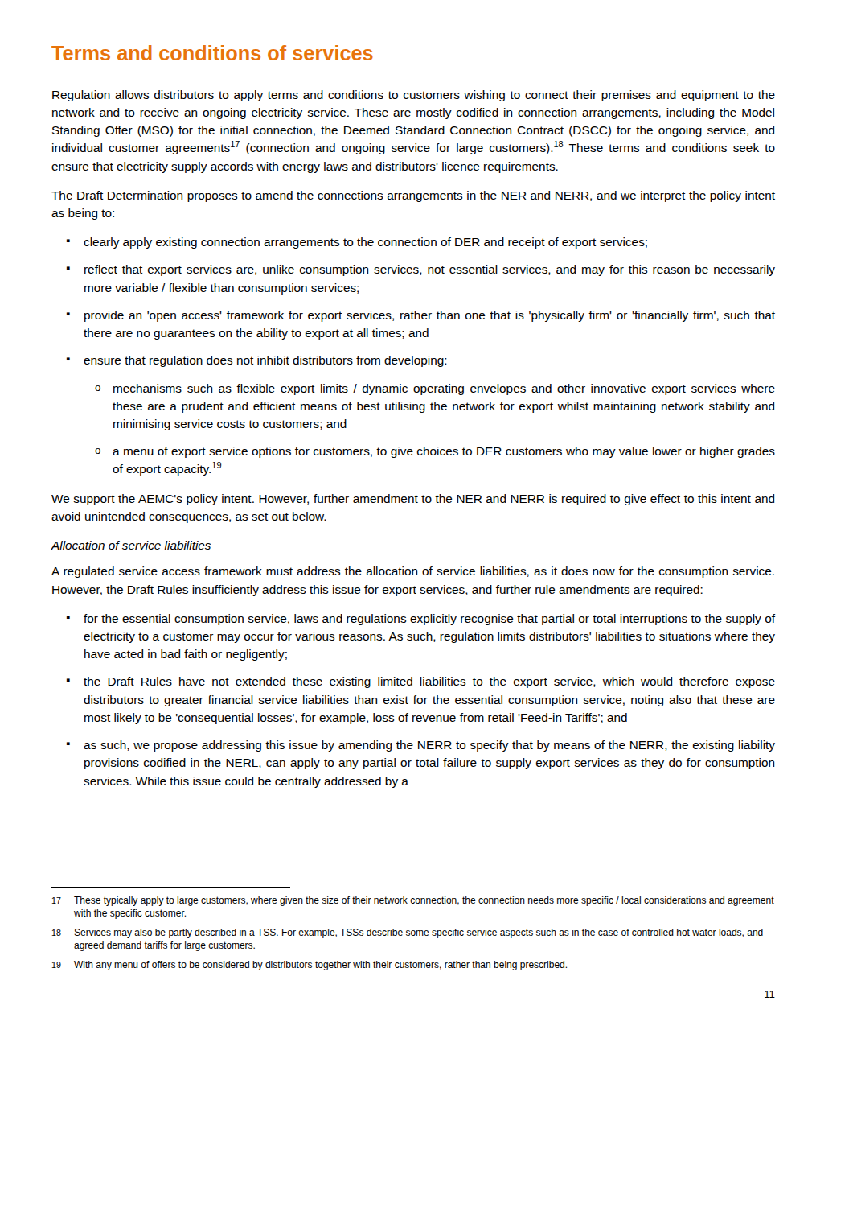Terms and conditions of services
Regulation allows distributors to apply terms and conditions to customers wishing to connect their premises and equipment to the network and to receive an ongoing electricity service. These are mostly codified in connection arrangements, including the Model Standing Offer (MSO) for the initial connection, the Deemed Standard Connection Contract (DSCC) for the ongoing service, and individual customer agreements17 (connection and ongoing service for large customers).18 These terms and conditions seek to ensure that electricity supply accords with energy laws and distributors' licence requirements.
The Draft Determination proposes to amend the connections arrangements in the NER and NERR, and we interpret the policy intent as being to:
clearly apply existing connection arrangements to the connection of DER and receipt of export services;
reflect that export services are, unlike consumption services, not essential services, and may for this reason be necessarily more variable / flexible than consumption services;
provide an 'open access' framework for export services, rather than one that is 'physically firm' or 'financially firm', such that there are no guarantees on the ability to export at all times; and
ensure that regulation does not inhibit distributors from developing:
mechanisms such as flexible export limits / dynamic operating envelopes and other innovative export services where these are a prudent and efficient means of best utilising the network for export whilst maintaining network stability and minimising service costs to customers; and
a menu of export service options for customers, to give choices to DER customers who may value lower or higher grades of export capacity.19
We support the AEMC's policy intent. However, further amendment to the NER and NERR is required to give effect to this intent and avoid unintended consequences, as set out below.
Allocation of service liabilities
A regulated service access framework must address the allocation of service liabilities, as it does now for the consumption service. However, the Draft Rules insufficiently address this issue for export services, and further rule amendments are required:
for the essential consumption service, laws and regulations explicitly recognise that partial or total interruptions to the supply of electricity to a customer may occur for various reasons. As such, regulation limits distributors' liabilities to situations where they have acted in bad faith or negligently;
the Draft Rules have not extended these existing limited liabilities to the export service, which would therefore expose distributors to greater financial service liabilities than exist for the essential consumption service, noting also that these are most likely to be 'consequential losses', for example, loss of revenue from retail 'Feed-in Tariffs'; and
as such, we propose addressing this issue by amending the NERR to specify that by means of the NERR, the existing liability provisions codified in the NERL, can apply to any partial or total failure to supply export services as they do for consumption services. While this issue could be centrally addressed by a
17
These typically apply to large customers, where given the size of their network connection, the connection needs more specific / local considerations and agreement with the specific customer.
18
Services may also be partly described in a TSS. For example, TSSs describe some specific service aspects such as in the case of controlled hot water loads, and agreed demand tariffs for large customers.
19
With any menu of offers to be considered by distributors together with their customers, rather than being prescribed.
11